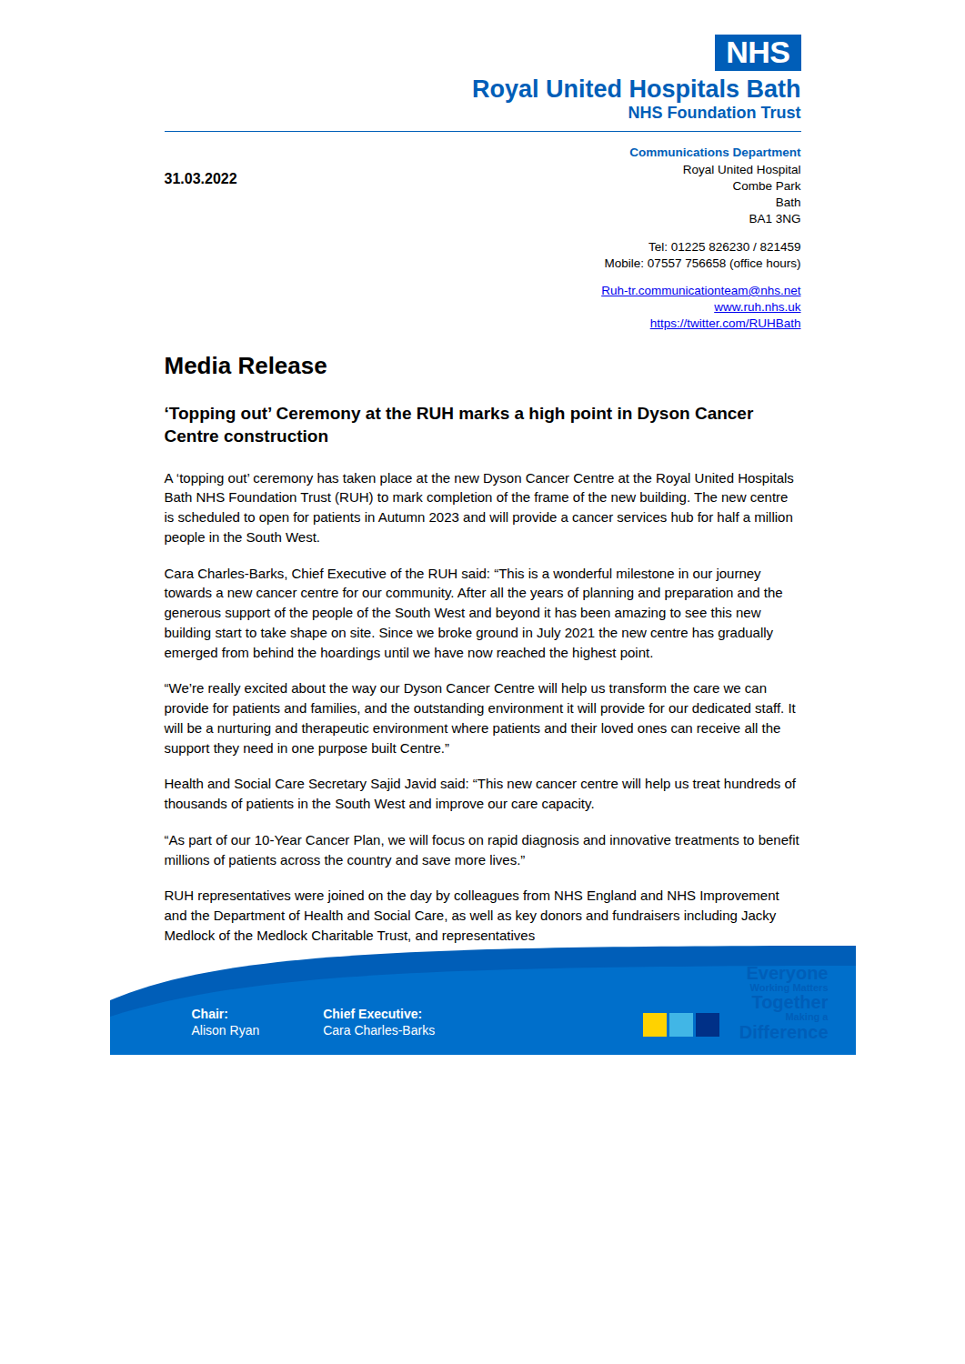NHS
Royal United Hospitals Bath
NHS Foundation Trust
31.03.2022
Communications Department
Royal United Hospital
Combe Park
Bath
BA1 3NG
Tel: 01225 826230 / 821459
Mobile: 07557 756658 (office hours)
Ruh-tr.communicationteam@nhs.net
www.ruh.nhs.uk
https://twitter.com/RUHBath
Media Release
‘Topping out’ Ceremony at the RUH marks a high point in Dyson Cancer Centre construction
A ‘topping out’ ceremony has taken place at the new Dyson Cancer Centre at the Royal United Hospitals Bath NHS Foundation Trust (RUH) to mark completion of the frame of the new building. The new centre is scheduled to open for patients in Autumn 2023 and will provide a cancer services hub for half a million people in the South West.
Cara Charles-Barks, Chief Executive of the RUH said: “This is a wonderful milestone in our journey towards a new cancer centre for our community. After all the years of planning and preparation and the generous support of the people of the South West and beyond it has been amazing to see this new building start to take shape on site. Since we broke ground in July 2021 the new centre has gradually emerged from behind the hoardings until we have now reached the highest point.
“We’re really excited about the way our Dyson Cancer Centre will help us transform the care we can provide for patients and families, and the outstanding environment it will provide for our dedicated staff. It will be a nurturing and therapeutic environment where patients and their loved ones can receive all the support they need in one purpose built Centre.”
Health and Social Care Secretary Sajid Javid said: “This new cancer centre will help us treat hundreds of thousands of patients in the South West and improve our care capacity.
“As part of our 10-Year Cancer Plan, we will focus on rapid diagnosis and innovative treatments to benefit millions of patients across the country and save more lives.”
RUH representatives were joined on the day by colleagues from NHS England and NHS Improvement and the Department of Health and Social Care, as well as key donors and fundraisers including Jacky Medlock of the Medlock Charitable Trust, and representatives
Chair: Alison Ryan
Chief Executive: Cara Charles-Barks
Everyone
Working Matters
Together
Making a
Difference